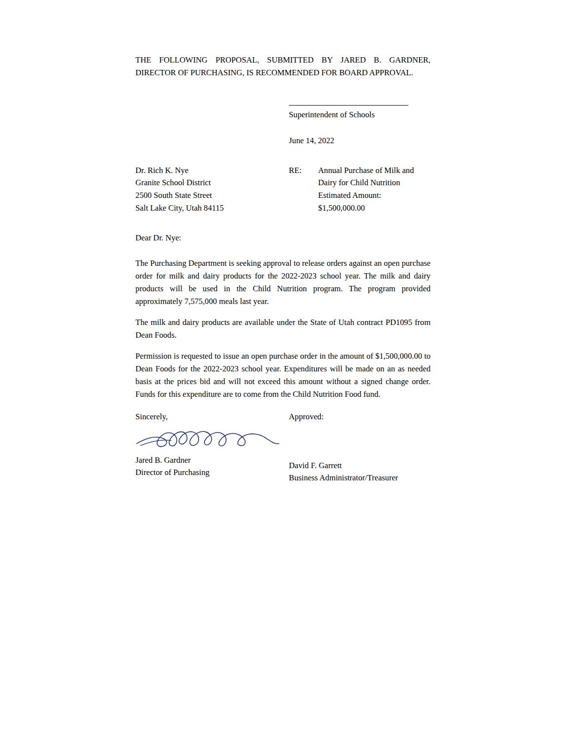The following proposal, submitted by Jared B. Gardner, Director of Purchasing, is recommended for Board approval.
Superintendent of Schools
June 14, 2022
| Dr. Rich K. Nye | RE: | Annual Purchase of Milk and |
| Granite School District | | Dairy for Child Nutrition |
| 2500 South State Street | | Estimated Amount: |
| Salt Lake City, Utah 84115 | | $1,500,000.00 |
Dear Dr. Nye:
The Purchasing Department is seeking approval to release orders against an open purchase order for milk and dairy products for the 2022-2023 school year. The milk and dairy products will be used in the Child Nutrition program. The program provided approximately 7,575,000 meals last year.
The milk and dairy products are available under the State of Utah contract PD1095 from Dean Foods.
Permission is requested to issue an open purchase order in the amount of $1,500,000.00 to Dean Foods for the 2022-2023 school year. Expenditures will be made on an as needed basis at the prices bid and will not exceed this amount without a signed change order. Funds for this expenditure are to come from the Child Nutrition Food fund.
| Sincerely, | Approved: |
| Jared B. Gardner Director of Purchasing | David F. Garrett Business Administrator/Treasurer |